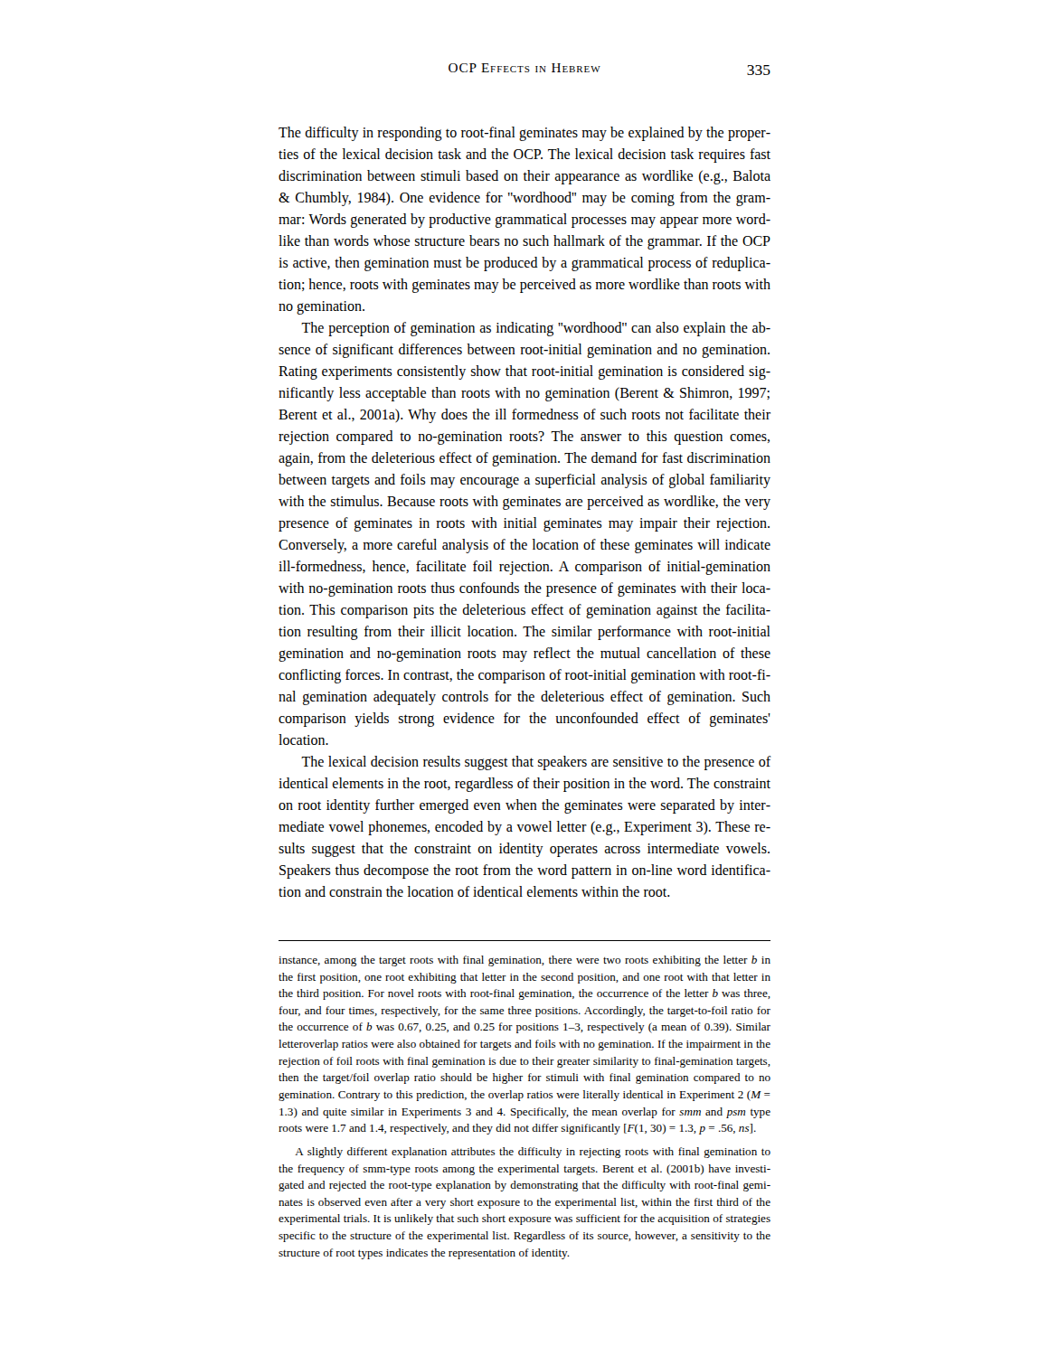OCP Effects in Hebrew 335
The difficulty in responding to root-final geminates may be explained by the properties of the lexical decision task and the OCP. The lexical decision task requires fast discrimination between stimuli based on their appearance as wordlike (e.g., Balota & Chumbly, 1984). One evidence for ''wordhood'' may be coming from the grammar: Words generated by productive grammatical processes may appear more wordlike than words whose structure bears no such hallmark of the grammar. If the OCP is active, then gemination must be produced by a grammatical process of reduplication; hence, roots with geminates may be perceived as more wordlike than roots with no gemination.
The perception of gemination as indicating ''wordhood'' can also explain the absence of significant differences between root-initial gemination and no gemination. Rating experiments consistently show that root-initial gemination is considered significantly less acceptable than roots with no gemination (Berent & Shimron, 1997; Berent et al., 2001a). Why does the ill formedness of such roots not facilitate their rejection compared to no-gemination roots? The answer to this question comes, again, from the deleterious effect of gemination. The demand for fast discrimination between targets and foils may encourage a superficial analysis of global familiarity with the stimulus. Because roots with geminates are perceived as wordlike, the very presence of geminates in roots with initial geminates may impair their rejection. Conversely, a more careful analysis of the location of these geminates will indicate ill-formedness, hence, facilitate foil rejection. A comparison of initial-gemination with no-gemination roots thus confounds the presence of geminates with their location. This comparison pits the deleterious effect of gemination against the facilitation resulting from their illicit location. The similar performance with root-initial gemination and no-gemination roots may reflect the mutual cancellation of these conflicting forces. In contrast, the comparison of root-initial gemination with root-final gemination adequately controls for the deleterious effect of gemination. Such comparison yields strong evidence for the unconfounded effect of geminates' location.
The lexical decision results suggest that speakers are sensitive to the presence of identical elements in the root, regardless of their position in the word. The constraint on root identity further emerged even when the geminates were separated by intermediate vowel phonemes, encoded by a vowel letter (e.g., Experiment 3). These results suggest that the constraint on identity operates across intermediate vowels. Speakers thus decompose the root from the word pattern in on-line word identification and constrain the location of identical elements within the root.
instance, among the target roots with final gemination, there were two roots exhibiting the letter b in the first position, one root exhibiting that letter in the second position, and one root with that letter in the third position. For novel roots with root-final gemination, the occurrence of the letter b was three, four, and four times, respectively, for the same three positions. Accordingly, the target-to-foil ratio for the occurrence of b was 0.67, 0.25, and 0.25 for positions 1–3, respectively (a mean of 0.39). Similar letteroverlap ratios were also obtained for targets and foils with no gemination. If the impairment in the rejection of foil roots with final gemination is due to their greater similarity to final-gemination targets, then the target/foil overlap ratio should be higher for stimuli with final gemination compared to no gemination. Contrary to this prediction, the overlap ratios were literally identical in Experiment 2 (M = 1.3) and quite similar in Experiments 3 and 4. Specifically, the mean overlap for smm and psm type roots were 1.7 and 1.4, respectively, and they did not differ significantly [F(1, 30) = 1.3, p = .56, ns].
A slightly different explanation attributes the difficulty in rejecting roots with final gemination to the frequency of smm-type roots among the experimental targets. Berent et al. (2001b) have investigated and rejected the root-type explanation by demonstrating that the difficulty with root-final geminates is observed even after a very short exposure to the experimental list, within the first third of the experimental trials. It is unlikely that such short exposure was sufficient for the acquisition of strategies specific to the structure of the experimental list. Regardless of its source, however, a sensitivity to the structure of root types indicates the representation of identity.